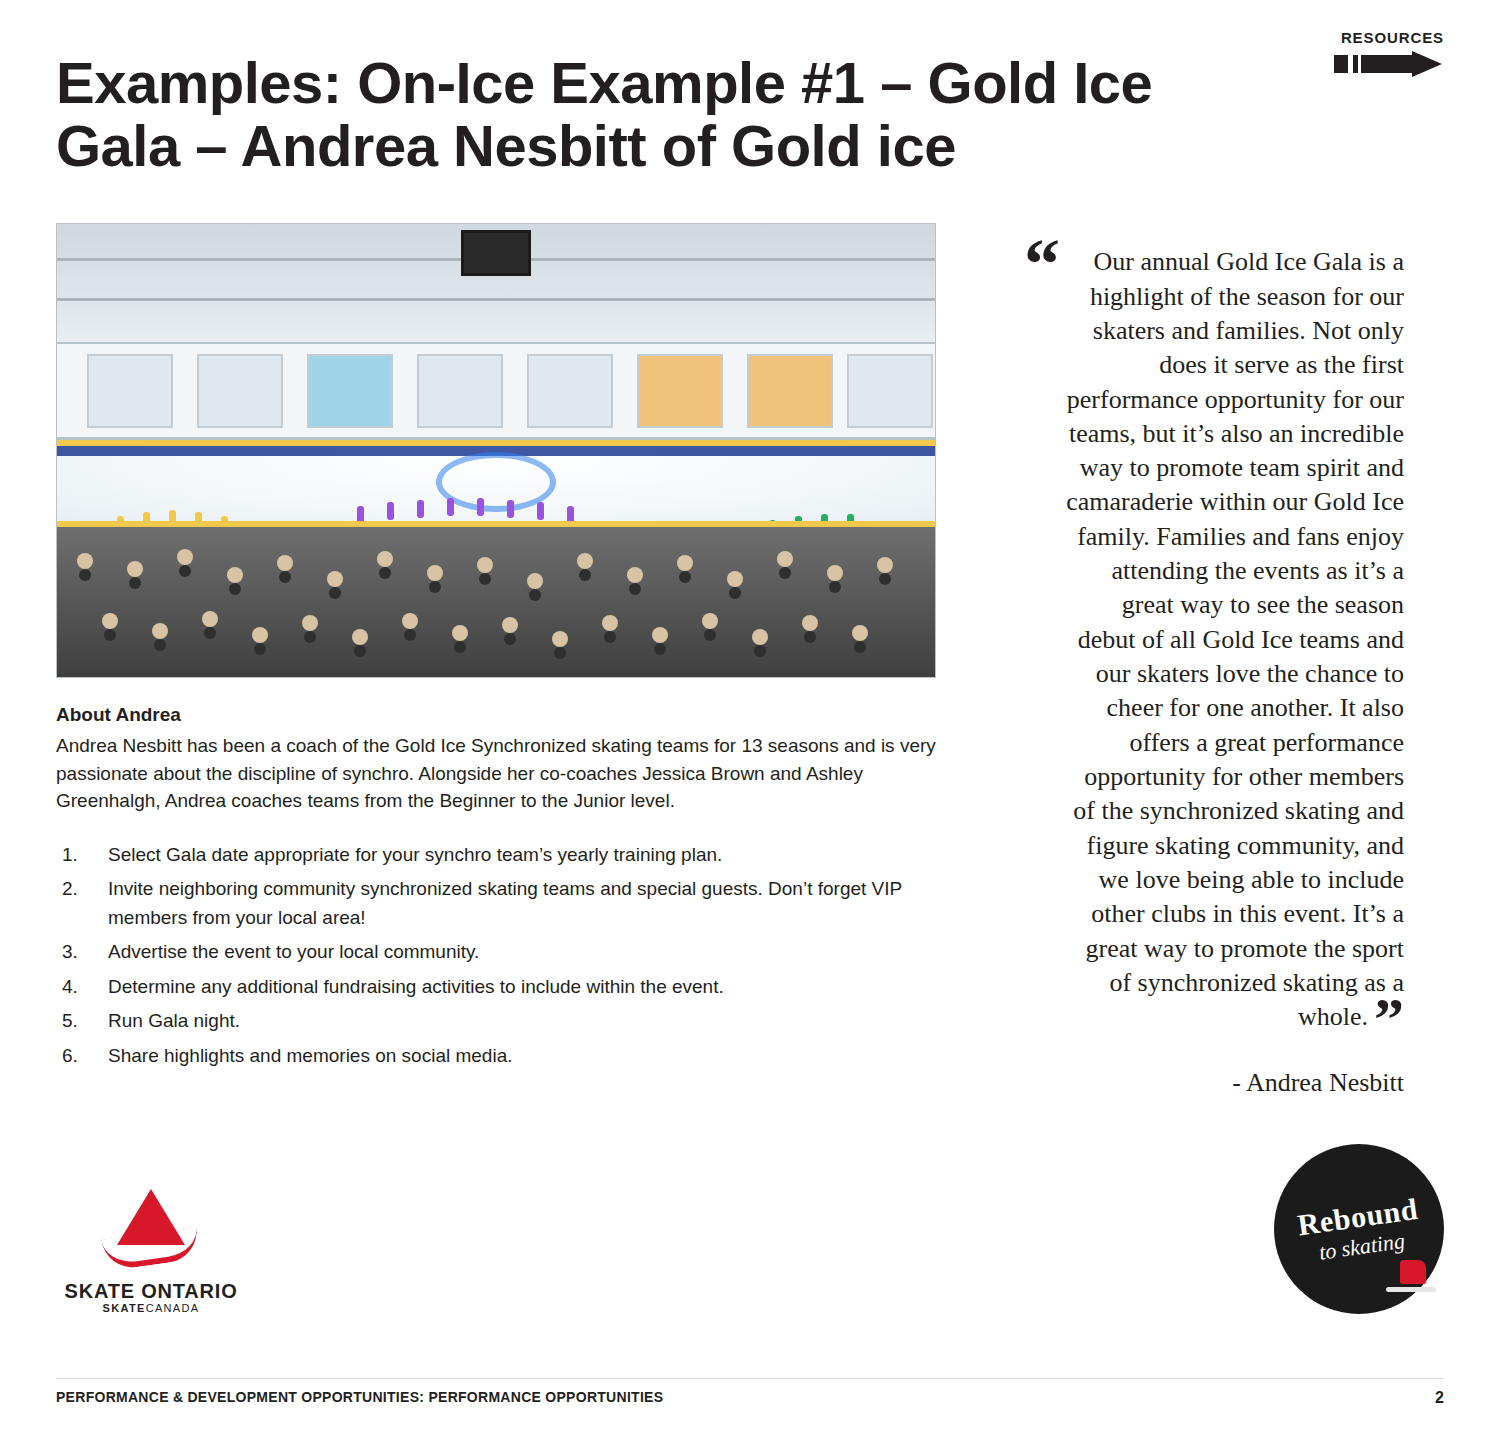RESOURCES
Examples: On-Ice Example #1 – Gold Ice
Gala – Andrea Nesbitt of Gold ice
About Andrea
Andrea Nesbitt has been a coach of the Gold Ice Synchronized skating teams for 13 seasons and is very passionate about the discipline of synchro. Alongside her co-coaches Jessica Brown and Ashley Greenhalgh, Andrea coaches teams from the Beginner to the Junior level.
Select Gala date appropriate for your synchro team’s yearly training plan.
Invite neighboring community synchronized skating teams and special guests. Don’t forget VIP members from your local area!
Advertise the event to your local community.
Determine any additional fundraising activities to include within the event.
Run Gala night.
Share highlights and memories on social media.
“
Our annual Gold Ice Gala is a highlight of the season for our skaters and families. Not only does it serve as the first performance opportunity for our teams, but it’s also an incredible way to promote team spirit and camaraderie within our Gold Ice family. Families and fans enjoy attending the events as it’s a great way to see the season debut of all Gold Ice teams and our skaters love the chance to cheer for one another. It also offers a great performance opportunity for other members of the synchronized skating and figure skating community, and we love being able to include other clubs in this event. It’s a great way to promote the sport of synchronized skating as a whole.”
- Andrea Nesbitt
SKATE ONTARIO
SKATECANADA
Rebound
to skating
PERFORMANCE & DEVELOPMENT OPPORTUNITIES: PERFORMANCE OPPORTUNITIES
2